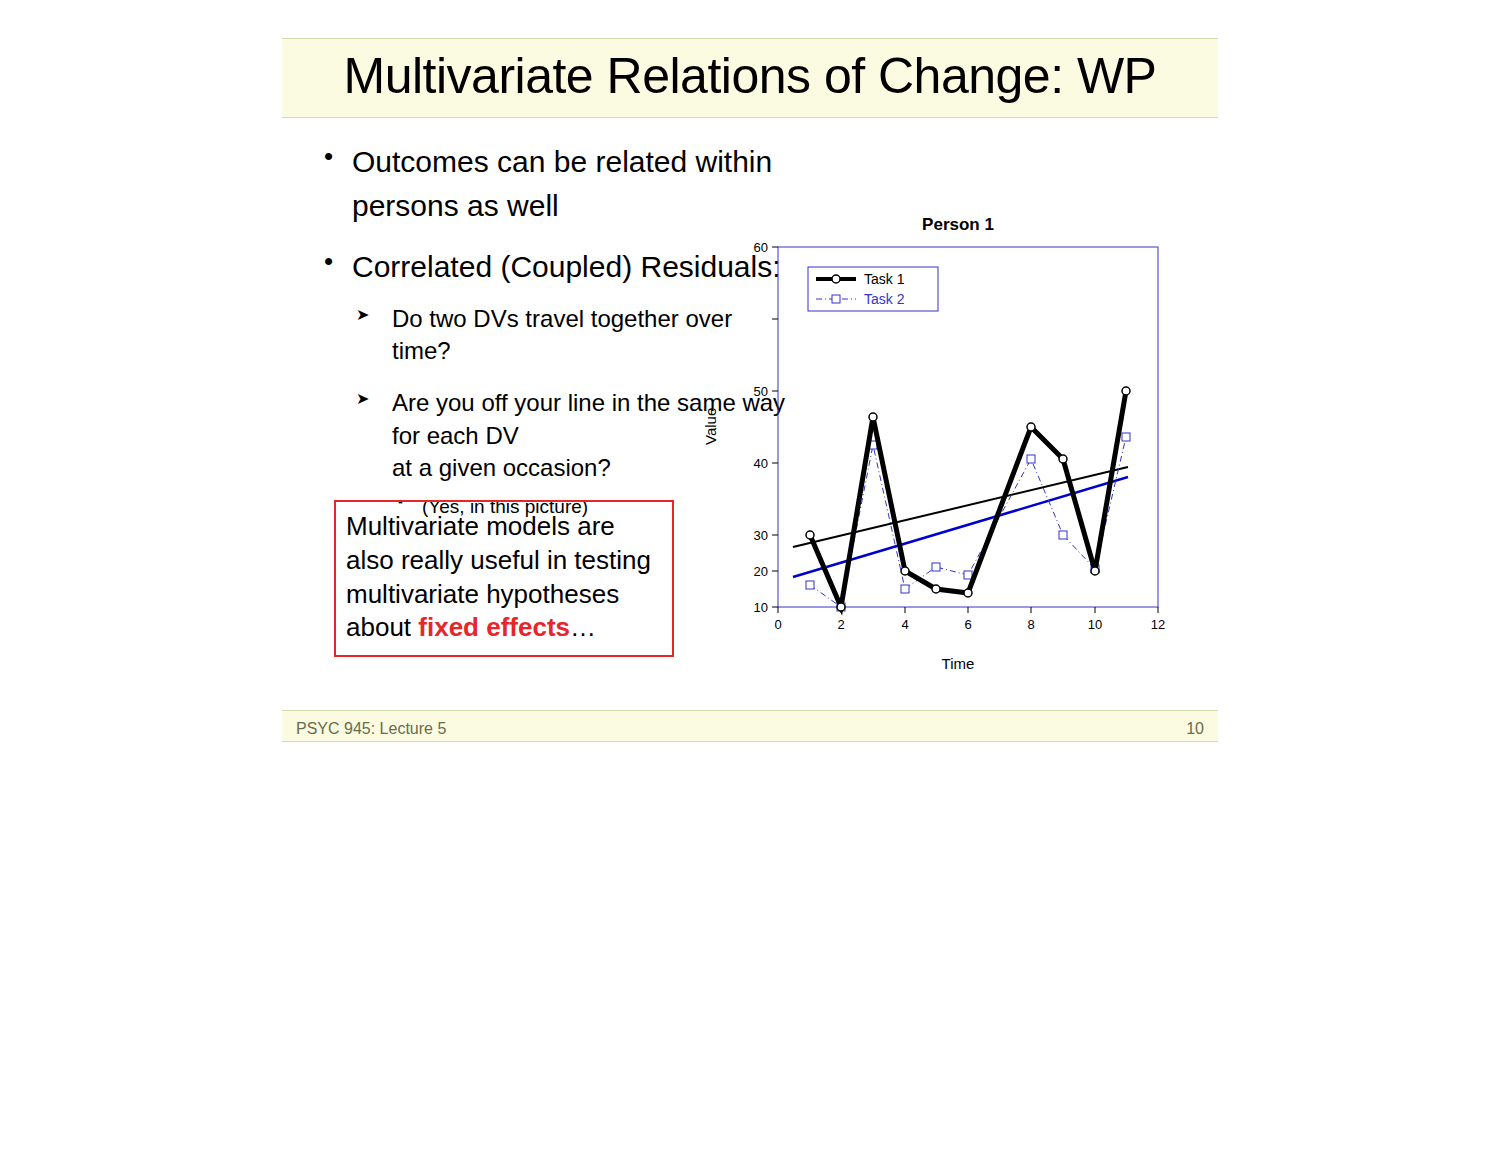Multivariate Relations of Change: WP
Outcomes can be related within persons as well
Correlated (Coupled) Residuals:
Do two DVs travel together over time?
Are you off your line in the same way for each DV
at a given occasion?
(Yes, in this picture)
Multivariate models are also really useful in testing multivariate hypotheses about fixed effects…
Person 1
Value
Time
60 50 40 30 20 10 0 2 4 6 8 10 12 Task 1 Task 2
PSYC 945: Lecture 5
10